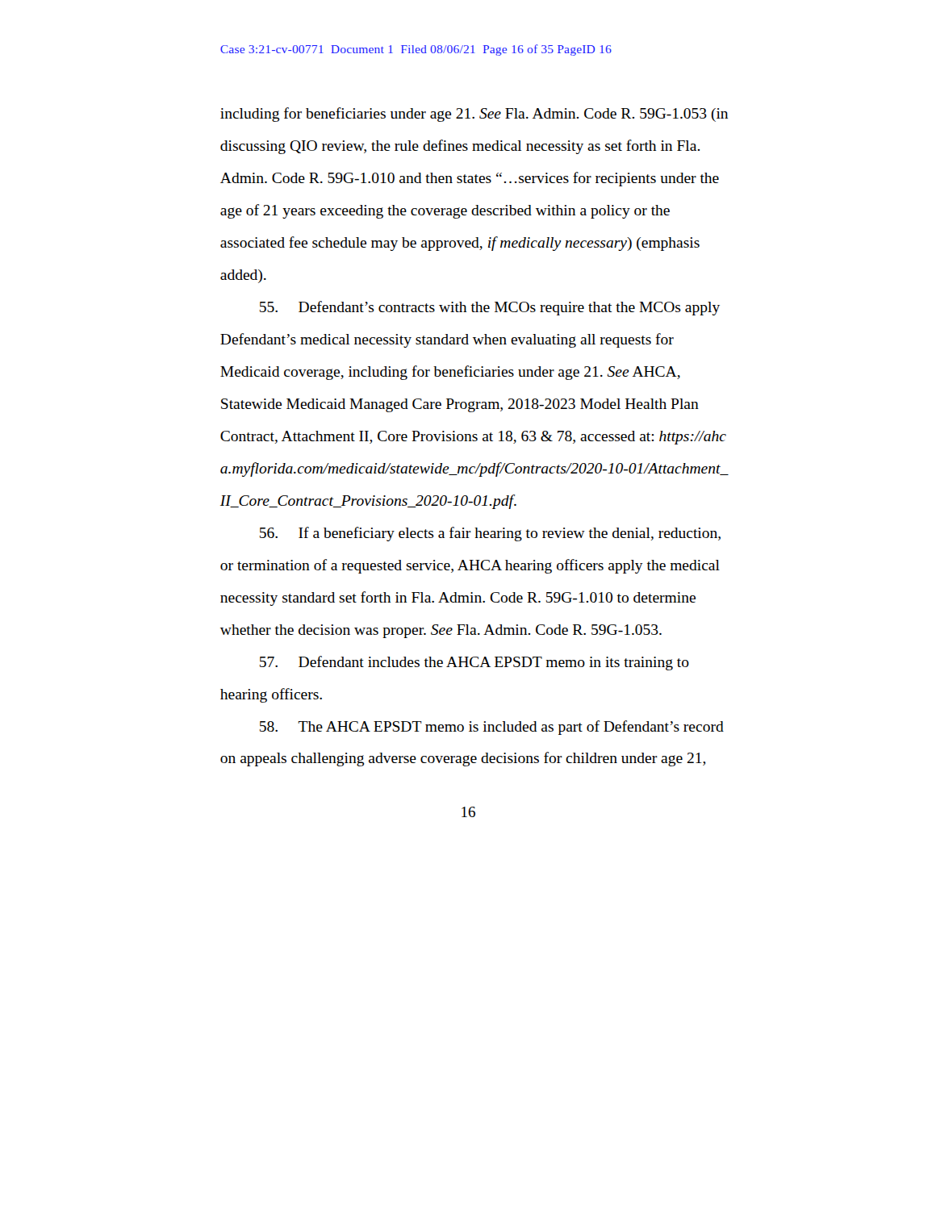Case 3:21-cv-00771 Document 1 Filed 08/06/21 Page 16 of 35 PageID 16
including for beneficiaries under age 21. See Fla. Admin. Code R. 59G-1.053 (in discussing QIO review, the rule defines medical necessity as set forth in Fla. Admin. Code R. 59G-1.010 and then states “…services for recipients under the age of 21 years exceeding the coverage described within a policy or the associated fee schedule may be approved, if medically necessary) (emphasis added).
55. Defendant’s contracts with the MCOs require that the MCOs apply Defendant’s medical necessity standard when evaluating all requests for Medicaid coverage, including for beneficiaries under age 21. See AHCA, Statewide Medicaid Managed Care Program, 2018-2023 Model Health Plan Contract, Attachment II, Core Provisions at 18, 63 & 78, accessed at: https://ahca.myflorida.com/medicaid/statewide_mc/pdf/Contracts/2020-10-01/Attachment_II_Core_Contract_Provisions_2020-10-01.pdf.
56. If a beneficiary elects a fair hearing to review the denial, reduction, or termination of a requested service, AHCA hearing officers apply the medical necessity standard set forth in Fla. Admin. Code R. 59G-1.010 to determine whether the decision was proper. See Fla. Admin. Code R. 59G-1.053.
57. Defendant includes the AHCA EPSDT memo in its training to hearing officers.
58. The AHCA EPSDT memo is included as part of Defendant’s record on appeals challenging adverse coverage decisions for children under age 21,
16